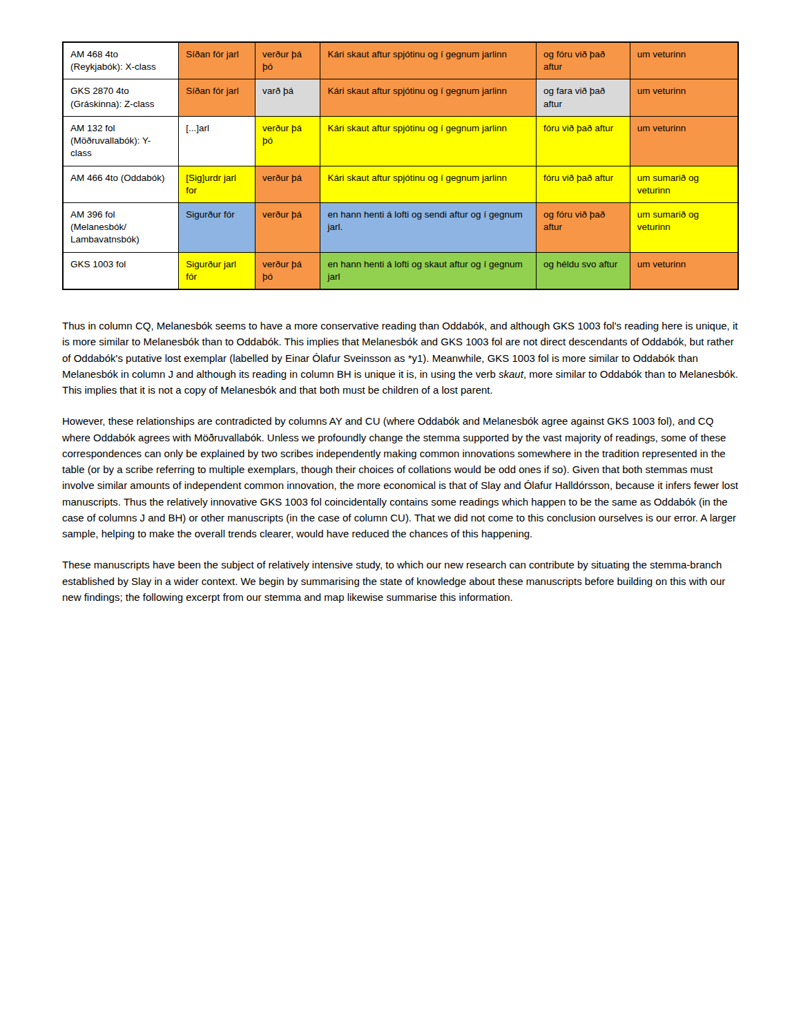| AM 468 4to (Reykjabók): X-class | Síðan fór jarl | verður þá þó | Kári skaut aftur spjótinu og í gegnum jarlinn | og fóru við það aftur | um veturinn |
| GKS 2870 4to (Gráskinna): Z-class | Síðan fór jarl | varð þá | Kári skaut aftur spjótinu og í gegnum jarlinn | og fara við það aftur | um veturinn |
| AM 132 fol (Möðruvallabók): Y-class | [...]arl | verður þá þó | Kári skaut aftur spjótinu og í gegnum jarlinn | fóru við það aftur | um veturinn |
| AM 466 4to (Oddabók) | [Sig]urdr jarl for | verður þá | Kári skaut aftur spjótinu og í gegnum jarlinn | fóru við það aftur | um sumarið og veturinn |
| AM 396 fol (Melanesbók/ Lambavatnsbók) | Sigurður fór | verður þá | en hann henti á lofti og sendi aftur og í gegnum jarl. | og fóru við það aftur | um sumarið og veturinn |
| GKS 1003 fol | Sigurður jarl fór | verður þá þó | en hann henti á lofti og skaut aftur og í gegnum jarl | og héldu svo aftur | um veturinn |
Thus in column CQ, Melanesbók seems to have a more conservative reading than Oddabók, and although GKS 1003 fol's reading here is unique, it is more similar to Melanesbók than to Oddabók. This implies that Melanesbók and GKS 1003 fol are not direct descendants of Oddabók, but rather of Oddabók's putative lost exemplar (labelled by Einar Ólafur Sveinsson as *y1). Meanwhile, GKS 1003 fol is more similar to Oddabók than Melanesbók in column J and although its reading in column BH is unique it is, in using the verb skaut, more similar to Oddabók than to Melanesbók. This implies that it is not a copy of Melanesbók and that both must be children of a lost parent.
However, these relationships are contradicted by columns AY and CU (where Oddabók and Melanesbók agree against GKS 1003 fol), and CQ where Oddabók agrees with Möðruvallabók. Unless we profoundly change the stemma supported by the vast majority of readings, some of these correspondences can only be explained by two scribes independently making common innovations somewhere in the tradition represented in the table (or by a scribe referring to multiple exemplars, though their choices of collations would be odd ones if so). Given that both stemmas must involve similar amounts of independent common innovation, the more economical is that of Slay and Ólafur Halldórsson, because it infers fewer lost manuscripts. Thus the relatively innovative GKS 1003 fol coincidentally contains some readings which happen to be the same as Oddabók (in the case of columns J and BH) or other manuscripts (in the case of column CU). That we did not come to this conclusion ourselves is our error. A larger sample, helping to make the overall trends clearer, would have reduced the chances of this happening.
These manuscripts have been the subject of relatively intensive study, to which our new research can contribute by situating the stemma-branch established by Slay in a wider context. We begin by summarising the state of knowledge about these manuscripts before building on this with our new findings; the following excerpt from our stemma and map likewise summarise this information.